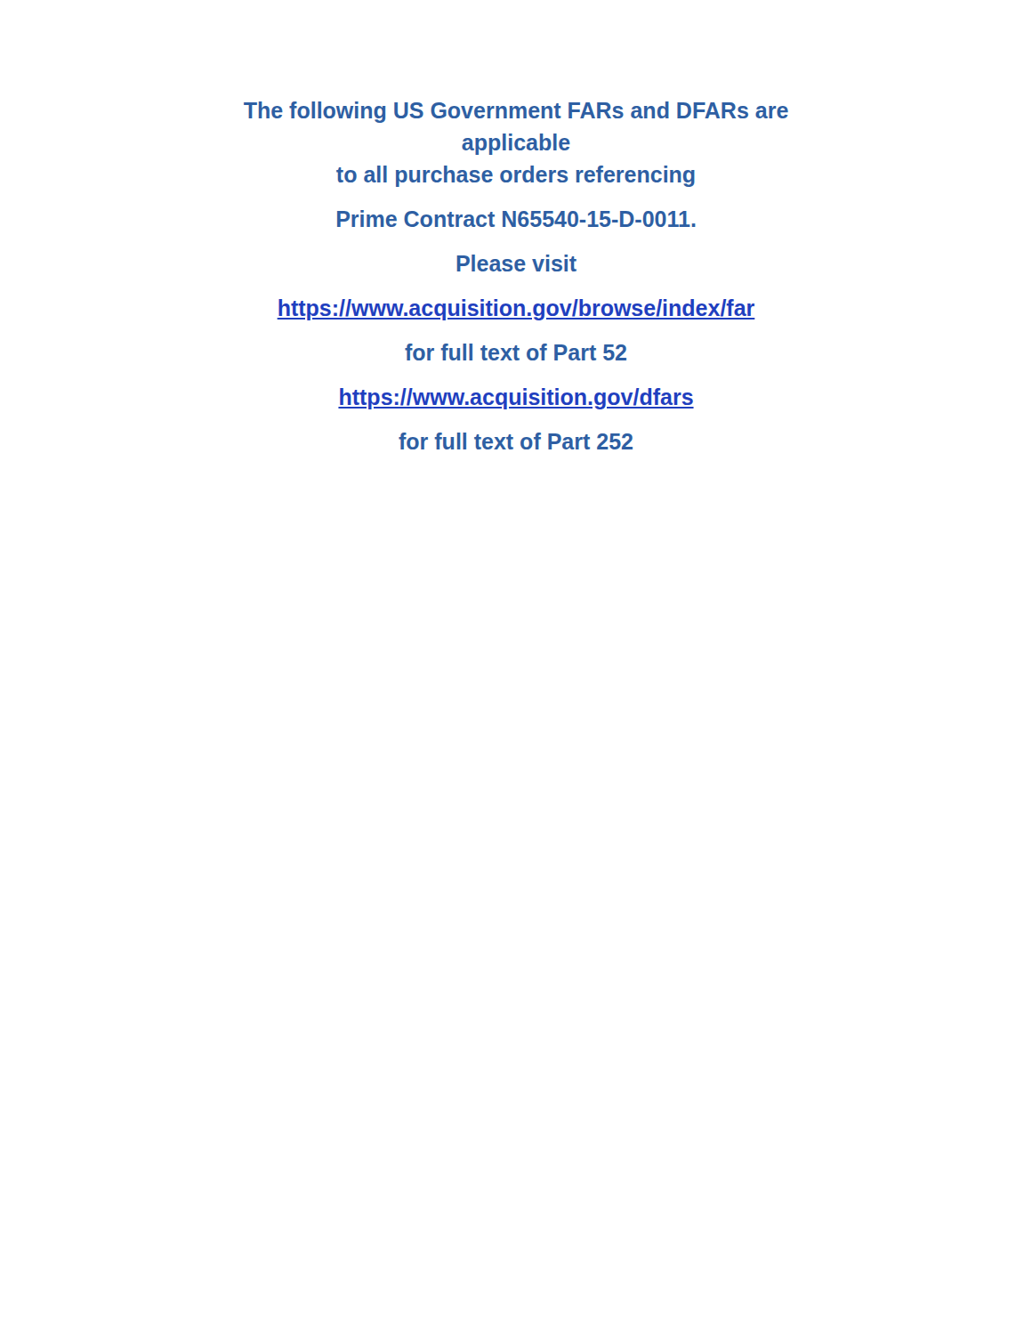The following US Government FARs and DFARs are applicable
to all purchase orders referencing
Prime Contract N65540-15-D-0011.
Please visit
https://www.acquisition.gov/browse/index/far
for full text of Part 52
https://www.acquisition.gov/dfars
for full text of Part 252